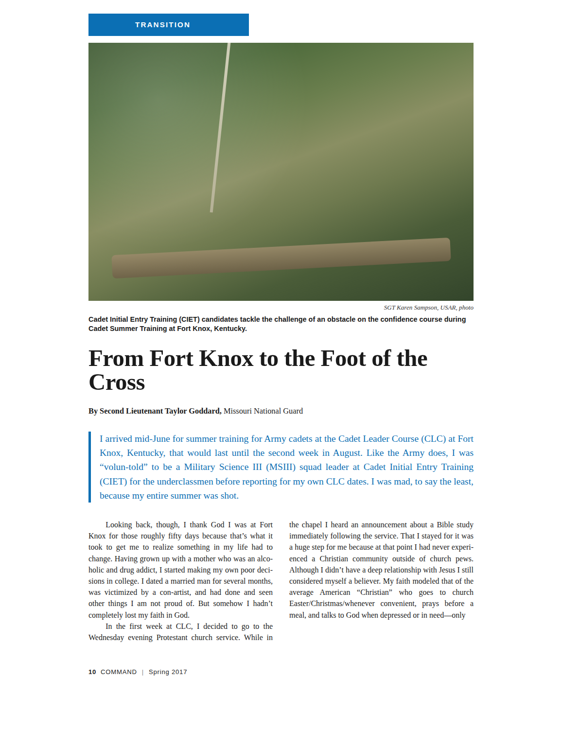TRANSITION
SGT Karen Sampson, USAR, photo
Cadet Initial Entry Training (CIET) candidates tackle the challenge of an obstacle on the confidence course during Cadet Summer Training at Fort Knox, Kentucky.
From Fort Knox to the Foot of the Cross
By Second Lieutenant Taylor Goddard, Missouri National Guard
I arrived mid-June for summer training for Army cadets at the Cadet Leader Course (CLC) at Fort Knox, Kentucky, that would last until the second week in August. Like the Army does, I was “volun-told” to be a Military Science III (MSIII) squad leader at Cadet Initial Entry Training (CIET) for the underclassmen before reporting for my own CLC dates. I was mad, to say the least, because my entire summer was shot.
Looking back, though, I thank God I was at Fort Knox for those roughly fifty days because that’s what it took to get me to realize something in my life had to change. Having grown up with a mother who was an alcoholic and drug addict, I started making my own poor decisions in college. I dated a married man for several months, was victimized by a con-artist, and had done and seen other things I am not proud of. But somehow I hadn’t completely lost my faith in God.
In the first week at CLC, I decided to go to the Wednesday evening Protestant church service. While in the chapel I heard an announcement about a Bible study immediately following the service. That I stayed for it was a huge step for me because at that point I had never experienced a Christian community outside of church pews. Although I didn’t have a deep relationship with Jesus I still considered myself a believer. My faith modeled that of the average American “Christian” who goes to church Easter/Christmas/whenever convenient, prays before a meal, and talks to God when depressed or in need—only
10 COMMAND|Spring 2017